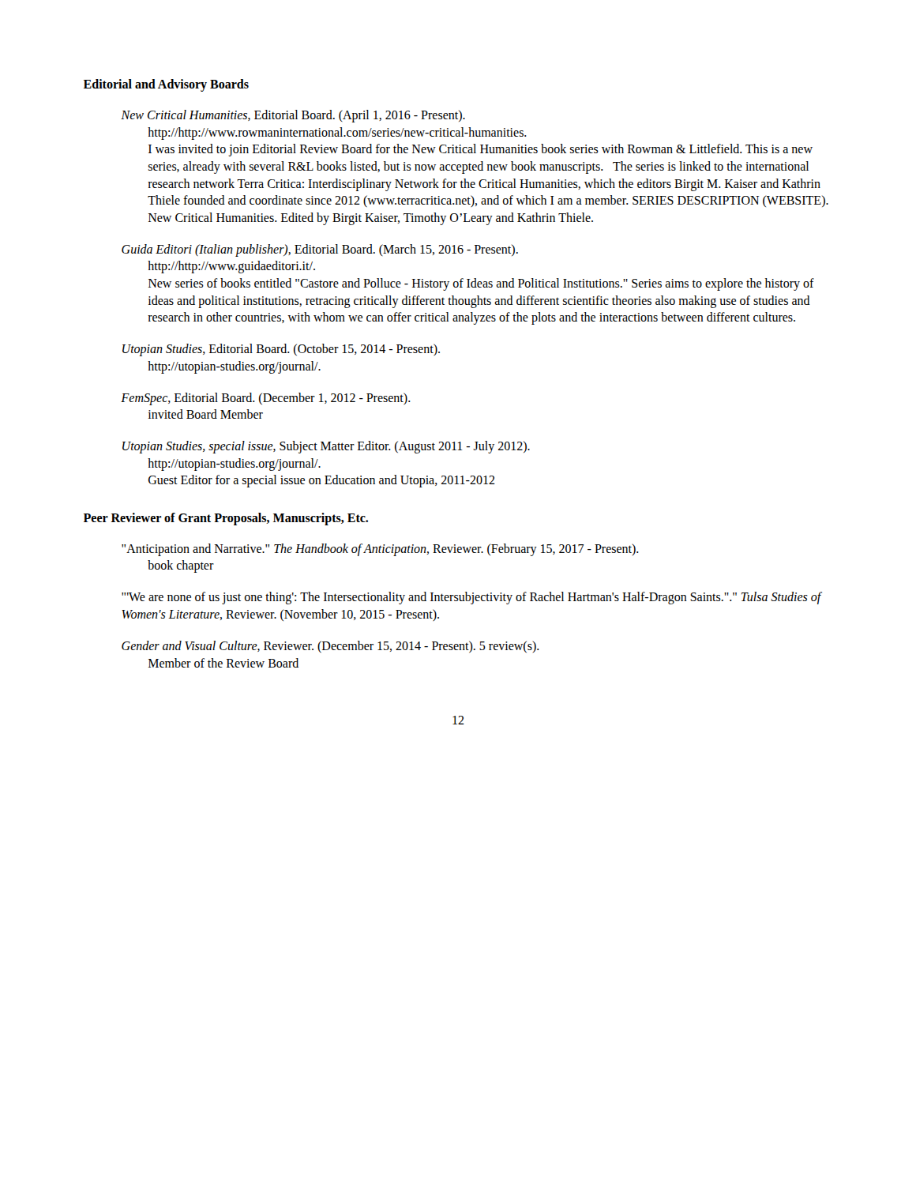Editorial and Advisory Boards
New Critical Humanities, Editorial Board. (April 1, 2016 - Present).
http://http://www.rowmaninternational.com/series/new-critical-humanities.
I was invited to join Editorial Review Board for the New Critical Humanities book series with Rowman & Littlefield. This is a new series, already with several R&L books listed, but is now accepted new book manuscripts. The series is linked to the international research network Terra Critica: Interdisciplinary Network for the Critical Humanities, which the editors Birgit M. Kaiser and Kathrin Thiele founded and coordinate since 2012 (www.terracritica.net), and of which I am a member. SERIES DESCRIPTION (WEBSITE). New Critical Humanities. Edited by Birgit Kaiser, Timothy O’Leary and Kathrin Thiele.
Guida Editori (Italian publisher), Editorial Board. (March 15, 2016 - Present).
http://http://www.guidaeditori.it/.
New series of books entitled "Castore and Polluce - History of Ideas and Political Institutions." Series aims to explore the history of ideas and political institutions, retracing critically different thoughts and different scientific theories also making use of studies and research in other countries, with whom we can offer critical analyzes of the plots and the interactions between different cultures.
Utopian Studies, Editorial Board. (October 15, 2014 - Present).
http://utopian-studies.org/journal/.
FemSpec, Editorial Board. (December 1, 2012 - Present).
invited Board Member
Utopian Studies, special issue, Subject Matter Editor. (August 2011 - July 2012).
http://utopian-studies.org/journal/.
Guest Editor for a special issue on Education and Utopia, 2011-2012
Peer Reviewer of Grant Proposals, Manuscripts, Etc.
"Anticipation and Narrative." The Handbook of Anticipation, Reviewer. (February 15, 2017 - Present).
book chapter
"'We are none of us just one thing': The Intersectionality and Intersubjectivity of Rachel Hartman's Half-Dragon Saints."." Tulsa Studies of Women's Literature, Reviewer. (November 10, 2015 - Present).
Gender and Visual Culture, Reviewer. (December 15, 2014 - Present). 5 review(s).
Member of the Review Board
12